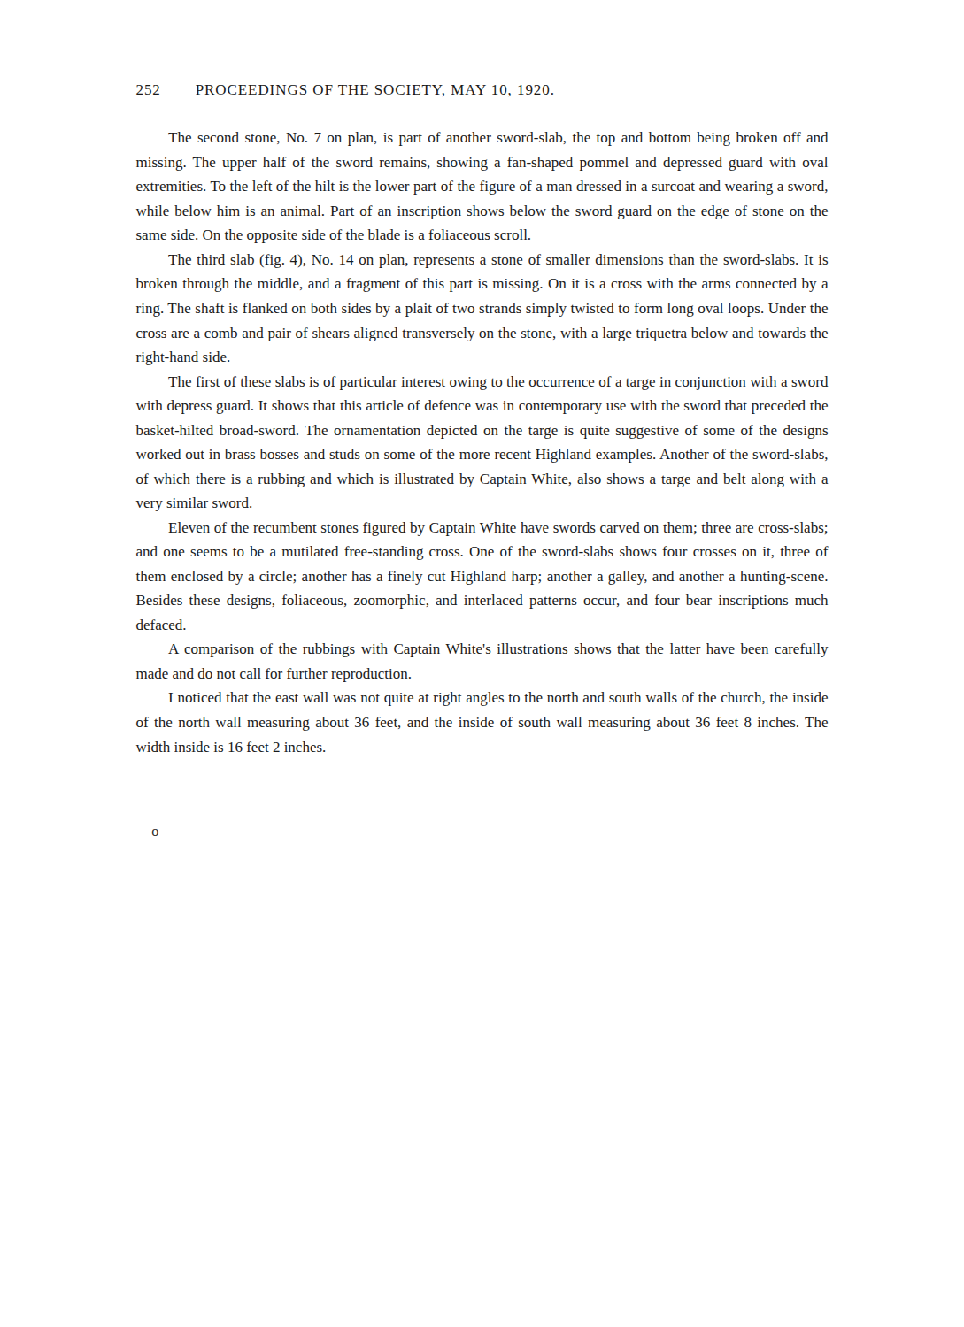252 PROCEEDINGS OF THE SOCIETY, MAY 10, 1920.
The second stone, No. 7 on plan, is part of another sword-slab, the top and bottom being broken off and missing. The upper half of the sword remains, showing a fan-shaped pommel and depressed guard with oval extremities. To the left of the hilt is the lower part of the figure of a man dressed in a surcoat and wearing a sword, while below him is an animal. Part of an inscription shows below the sword guard on the edge of stone on the same side. On the opposite side of the blade is a foliaceous scroll.
The third slab (fig. 4), No. 14 on plan, represents a stone of smaller dimensions than the sword-slabs. It is broken through the middle, and a fragment of this part is missing. On it is a cross with the arms connected by a ring. The shaft is flanked on both sides by a plait of two strands simply twisted to form long oval loops. Under the cross are a comb and pair of shears aligned transversely on the stone, with a large triquetra below and towards the right-hand side.
The first of these slabs is of particular interest owing to the occurrence of a targe in conjunction with a sword with depress guard. It shows that this article of defence was in contemporary use with the sword that preceded the basket-hilted broad-sword. The ornamentation depicted on the targe is quite suggestive of some of the designs worked out in brass bosses and studs on some of the more recent Highland examples. Another of the sword-slabs, of which there is a rubbing and which is illustrated by Captain White, also shows a targe and belt along with a very similar sword.
Eleven of the recumbent stones figured by Captain White have swords carved on them; three are cross-slabs; and one seems to be a mutilated free-standing cross. One of the sword-slabs shows four crosses on it, three of them enclosed by a circle; another has a finely cut Highland harp; another a galley, and another a hunting-scene. Besides these designs, foliaceous, zoomorphic, and interlaced patterns occur, and four bear inscriptions much defaced.
A comparison of the rubbings with Captain White's illustrations shows that the latter have been carefully made and do not call for further reproduction.
I noticed that the east wall was not quite at right angles to the north and south walls of the church, the inside of the north wall measuring about 36 feet, and the inside of south wall measuring about 36 feet 8 inches. The width inside is 16 feet 2 inches.
o